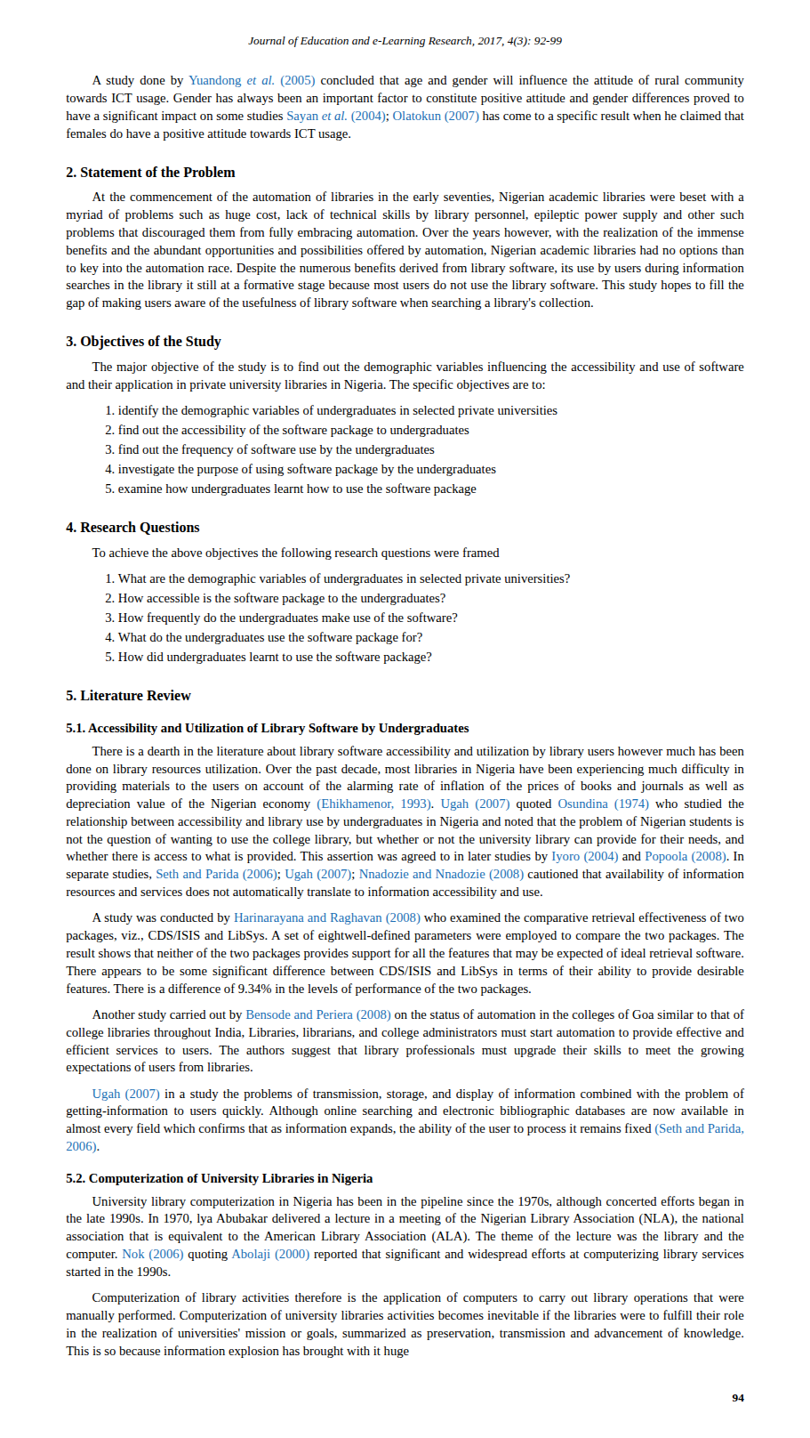Journal of Education and e-Learning Research, 2017, 4(3): 92-99
A study done by Yuandong et al. (2005) concluded that age and gender will influence the attitude of rural community towards ICT usage. Gender has always been an important factor to constitute positive attitude and gender differences proved to have a significant impact on some studies Sayan et al. (2004); Olatokun (2007) has come to a specific result when he claimed that females do have a positive attitude towards ICT usage.
2. Statement of the Problem
At the commencement of the automation of libraries in the early seventies, Nigerian academic libraries were beset with a myriad of problems such as huge cost, lack of technical skills by library personnel, epileptic power supply and other such problems that discouraged them from fully embracing automation. Over the years however, with the realization of the immense benefits and the abundant opportunities and possibilities offered by automation, Nigerian academic libraries had no options than to key into the automation race. Despite the numerous benefits derived from library software, its use by users during information searches in the library it still at a formative stage because most users do not use the library software. This study hopes to fill the gap of making users aware of the usefulness of library software when searching a library's collection.
3. Objectives of the Study
The major objective of the study is to find out the demographic variables influencing the accessibility and use of software and their application in private university libraries in Nigeria. The specific objectives are to:
identify the demographic variables of undergraduates in selected private universities
find out the accessibility of the software package to undergraduates
find out the frequency of software use by the undergraduates
investigate the purpose of using software package by the undergraduates
examine how undergraduates learnt how to use the software package
4. Research Questions
To achieve the above objectives the following research questions were framed
What are the demographic variables of undergraduates in selected private universities?
How accessible is the software package to the undergraduates?
How frequently do the undergraduates make use of the software?
What do the undergraduates use the software package for?
How did undergraduates learnt to use the software package?
5. Literature Review
5.1. Accessibility and Utilization of Library Software by Undergraduates
There is a dearth in the literature about library software accessibility and utilization by library users however much has been done on library resources utilization. Over the past decade, most libraries in Nigeria have been experiencing much difficulty in providing materials to the users on account of the alarming rate of inflation of the prices of books and journals as well as depreciation value of the Nigerian economy (Ehikhamenor, 1993). Ugah (2007) quoted Osundina (1974) who studied the relationship between accessibility and library use by undergraduates in Nigeria and noted that the problem of Nigerian students is not the question of wanting to use the college library, but whether or not the university library can provide for their needs, and whether there is access to what is provided. This assertion was agreed to in later studies by Iyoro (2004) and Popoola (2008). In separate studies, Seth and Parida (2006); Ugah (2007); Nnadozie and Nnadozie (2008) cautioned that availability of information resources and services does not automatically translate to information accessibility and use.
A study was conducted by Harinarayana and Raghavan (2008) who examined the comparative retrieval effectiveness of two packages, viz., CDS/ISIS and LibSys. A set of eightwell-defined parameters were employed to compare the two packages. The result shows that neither of the two packages provides support for all the features that may be expected of ideal retrieval software. There appears to be some significant difference between CDS/ISIS and LibSys in terms of their ability to provide desirable features. There is a difference of 9.34% in the levels of performance of the two packages.
Another study carried out by Bensode and Periera (2008) on the status of automation in the colleges of Goa similar to that of college libraries throughout India, Libraries, librarians, and college administrators must start automation to provide effective and efficient services to users. The authors suggest that library professionals must upgrade their skills to meet the growing expectations of users from libraries.
Ugah (2007) in a study the problems of transmission, storage, and display of information combined with the problem of getting-information to users quickly. Although online searching and electronic bibliographic databases are now available in almost every field which confirms that as information expands, the ability of the user to process it remains fixed (Seth and Parida, 2006).
5.2. Computerization of University Libraries in Nigeria
University library computerization in Nigeria has been in the pipeline since the 1970s, although concerted efforts began in the late 1990s. In 1970, lya Abubakar delivered a lecture in a meeting of the Nigerian Library Association (NLA), the national association that is equivalent to the American Library Association (ALA). The theme of the lecture was the library and the computer. Nok (2006) quoting Abolaji (2000) reported that significant and widespread efforts at computerizing library services started in the 1990s.
Computerization of library activities therefore is the application of computers to carry out library operations that were manually performed. Computerization of university libraries activities becomes inevitable if the libraries were to fulfill their role in the realization of universities' mission or goals, summarized as preservation, transmission and advancement of knowledge. This is so because information explosion has brought with it huge
94